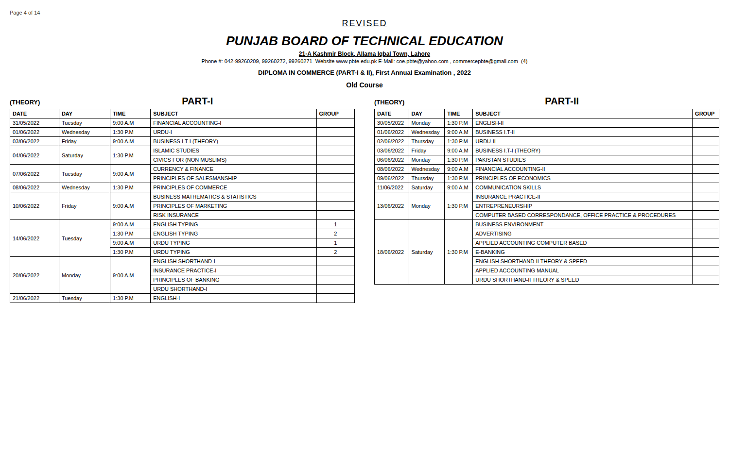Page 4 of 14
REVISED
PUNJAB BOARD OF TECHNICAL EDUCATION
21-A Kashmir Block, Allama Iqbal Town, Lahore
Phone #: 042-99260209, 99260272, 99260271 Website www.pbte.edu.pk E-Mail: coe.pbte@yahoo.com , commercepbte@gmail.com (4)
DIPLOMA IN COMMERCE (PART-I & II), First Annual Examination , 2022
Old Course
(THEORY) PART-I
| DATE | DAY | TIME | SUBJECT | GROUP |
| --- | --- | --- | --- | --- |
| 31/05/2022 | Tuesday | 9:00 A.M | FINANCIAL ACCOUNTING-I | |
| 01/06/2022 | Wednesday | 1:30 P.M | URDU-I | |
| 03/06/2022 | Friday | 9:00 A.M | BUSINESS I.T-I (THEORY) | |
| 04/06/2022 | Saturday | 1:30 P.M | ISLAMIC STUDIES | |
| CIVICS FOR (NON MUSLIMS) | |
| 07/06/2022 | Tuesday | 9:00 A.M | CURRENCY & FINANCE | |
| PRINCIPLES OF SALESMANSHIP | |
| 08/06/2022 | Wednesday | 1:30 P.M | PRINCIPLES OF COMMERCE | |
| 10/06/2022 | Friday | 9:00 A.M | BUSINESS MATHEMATICS & STATISTICS | |
| PRINCIPLES OF MARKETING | |
| RISK INSURANCE | |
| 14/06/2022 | Tuesday | 9:00 A.M | ENGLISH TYPING | 1 |
| 1:30 P.M | ENGLISH TYPING | 2 |
| 9:00 A.M | URDU TYPING | 1 |
| 1:30 P.M | URDU TYPING | 2 |
| 20/06/2022 | Monday | 9:00 A.M | ENGLISH SHORTHAND-I | |
| INSURANCE PRACTICE-I | |
| PRINCIPLES OF BANKING | |
| URDU SHORTHAND-I | |
| 21/06/2022 | Tuesday | 1:30 P.M | ENGLISH-I | |
(THEORY) PART-II
| DATE | DAY | TIME | SUBJECT | GROUP |
| --- | --- | --- | --- | --- |
| 30/05/2022 | Monday | 1:30 P.M | ENGLISH-II | |
| 01/06/2022 | Wednesday | 9:00 A.M | BUSINESS I.T-II | |
| 02/06/2022 | Thursday | 1:30 P.M | URDU-II | |
| 03/06/2022 | Friday | 9:00 A.M | BUSINESS I.T-I (THEORY) | |
| 06/06/2022 | Monday | 1:30 P.M | PAKISTAN STUDIES | |
| 08/06/2022 | Wednesday | 9:00 A.M | FINANCIAL ACCOUNTING-II | |
| 09/06/2022 | Thursday | 1:30 P.M | PRINCIPLES OF ECONOMICS | |
| 11/06/2022 | Saturday | 9:00 A.M | COMMUNICATION SKILLS | |
| 13/06/2022 | Monday | 1:30 P.M | INSURANCE PRACTICE-II | |
| ENTREPRENEURSHIP | |
| COMPUTER BASED CORRESPONDANCE, OFFICE PRACTICE & PROCEDURES | |
| 18/06/2022 | Saturday | 1:30 P.M | BUSINESS ENVIRONMENT | |
| ADVERTISING | |
| APPLIED ACCOUNTING COMPUTER BASED | |
| E-BANKING | |
| ENGLISH SHORTHAND-II THEORY & SPEED | |
| APPLIED ACCOUNTING MANUAL | |
| URDU SHORTHAND-II THEORY & SPEED | |